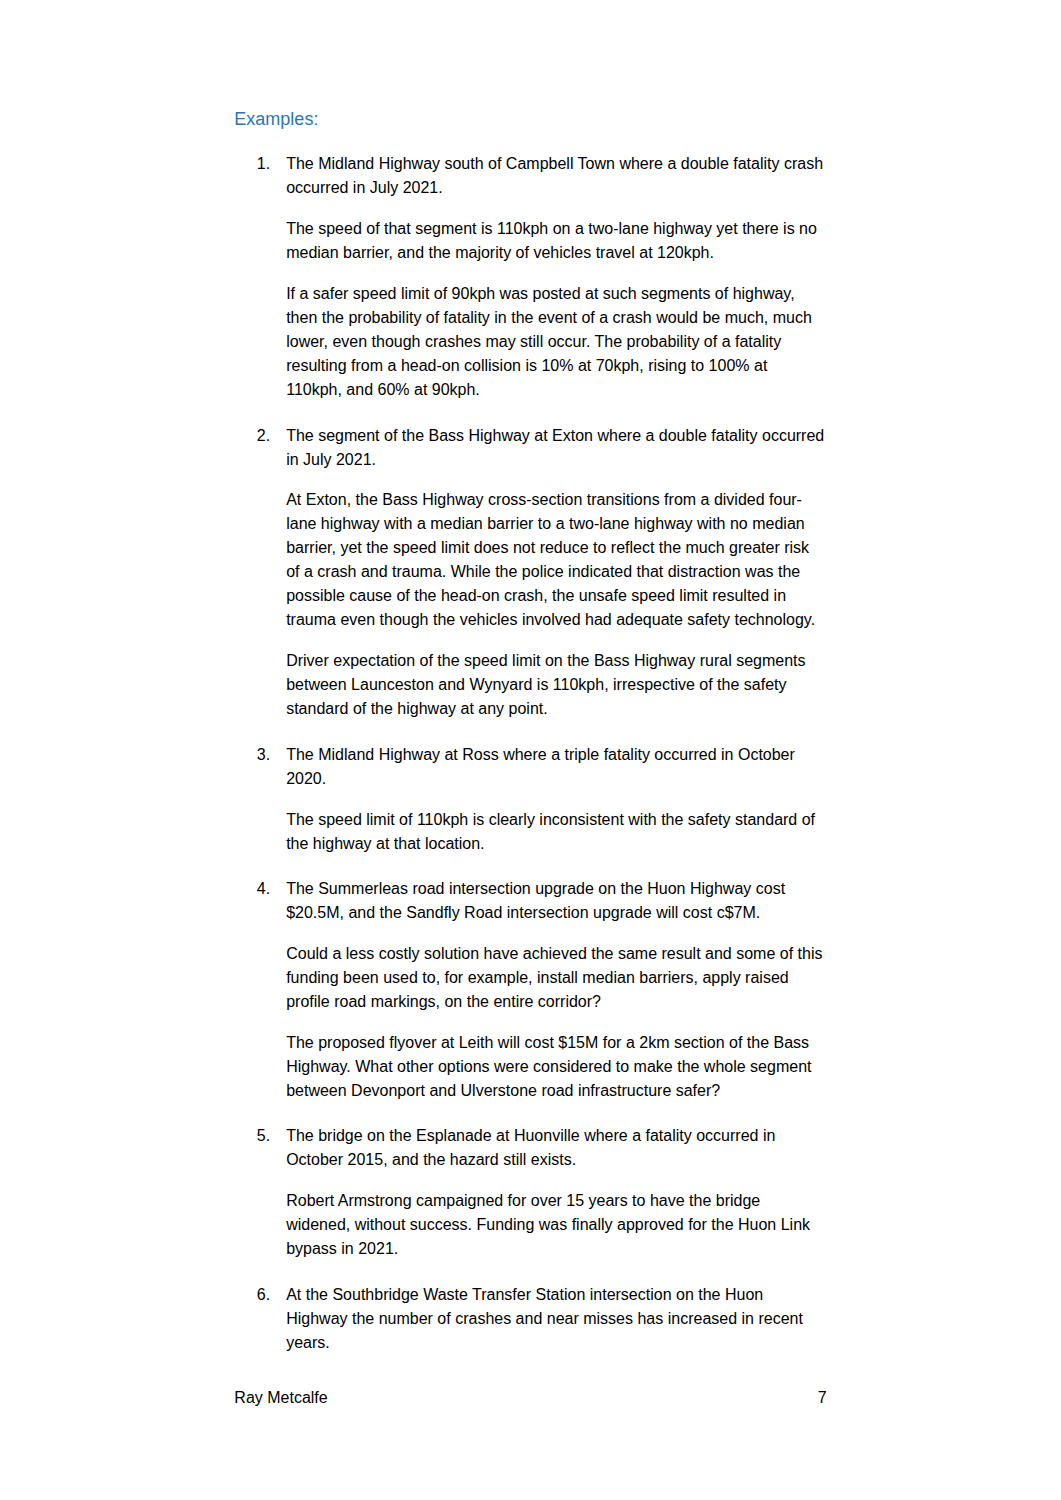Examples:
The Midland Highway south of Campbell Town where a double fatality crash occurred in July 2021.
The speed of that segment is 110kph on a two-lane highway yet there is no median barrier, and the majority of vehicles travel at 120kph.
If a safer speed limit of 90kph was posted at such segments of highway, then the probability of fatality in the event of a crash would be much, much lower, even though crashes may still occur. The probability of a fatality resulting from a head-on collision is 10% at 70kph, rising to 100% at 110kph, and 60% at 90kph.
The segment of the Bass Highway at Exton where a double fatality occurred in July 2021.
At Exton, the Bass Highway cross-section transitions from a divided four-lane highway with a median barrier to a two-lane highway with no median barrier, yet the speed limit does not reduce to reflect the much greater risk of a crash and trauma. While the police indicated that distraction was the possible cause of the head-on crash, the unsafe speed limit resulted in trauma even though the vehicles involved had adequate safety technology.
Driver expectation of the speed limit on the Bass Highway rural segments between Launceston and Wynyard is 110kph, irrespective of the safety standard of the highway at any point.
The Midland Highway at Ross where a triple fatality occurred in October 2020.
The speed limit of 110kph is clearly inconsistent with the safety standard of the highway at that location.
The Summerleas road intersection upgrade on the Huon Highway cost $20.5M, and the Sandfly Road intersection upgrade will cost c$7M.
Could a less costly solution have achieved the same result and some of this funding been used to, for example, install median barriers, apply raised profile road markings, on the entire corridor?
The proposed flyover at Leith will cost $15M for a 2km section of the Bass Highway. What other options were considered to make the whole segment between Devonport and Ulverstone road infrastructure safer?
The bridge on the Esplanade at Huonville where a fatality occurred in October 2015, and the hazard still exists.
Robert Armstrong campaigned for over 15 years to have the bridge widened, without success. Funding was finally approved for the Huon Link bypass in 2021.
At the Southbridge Waste Transfer Station intersection on the Huon Highway the number of crashes and near misses has increased in recent years.
Ray Metcalfe 7